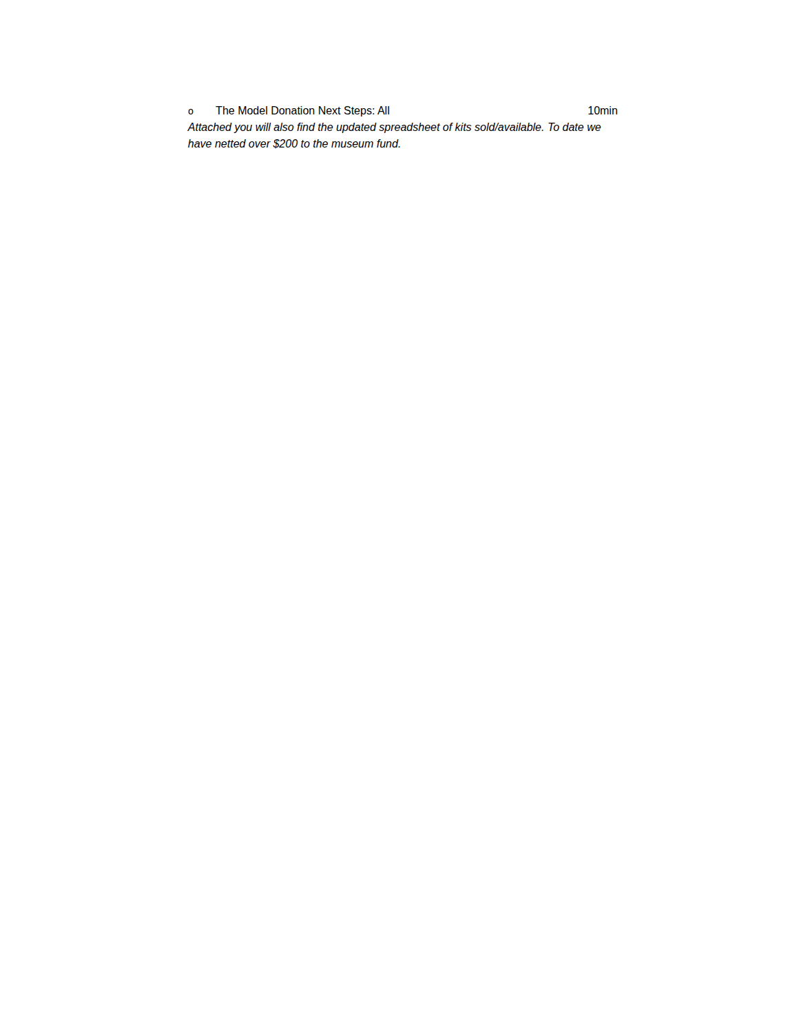o The Model Donation Next Steps: All 10min
Attached you will also find the updated spreadsheet of kits sold/available. To date we have netted over $200 to the museum fund.